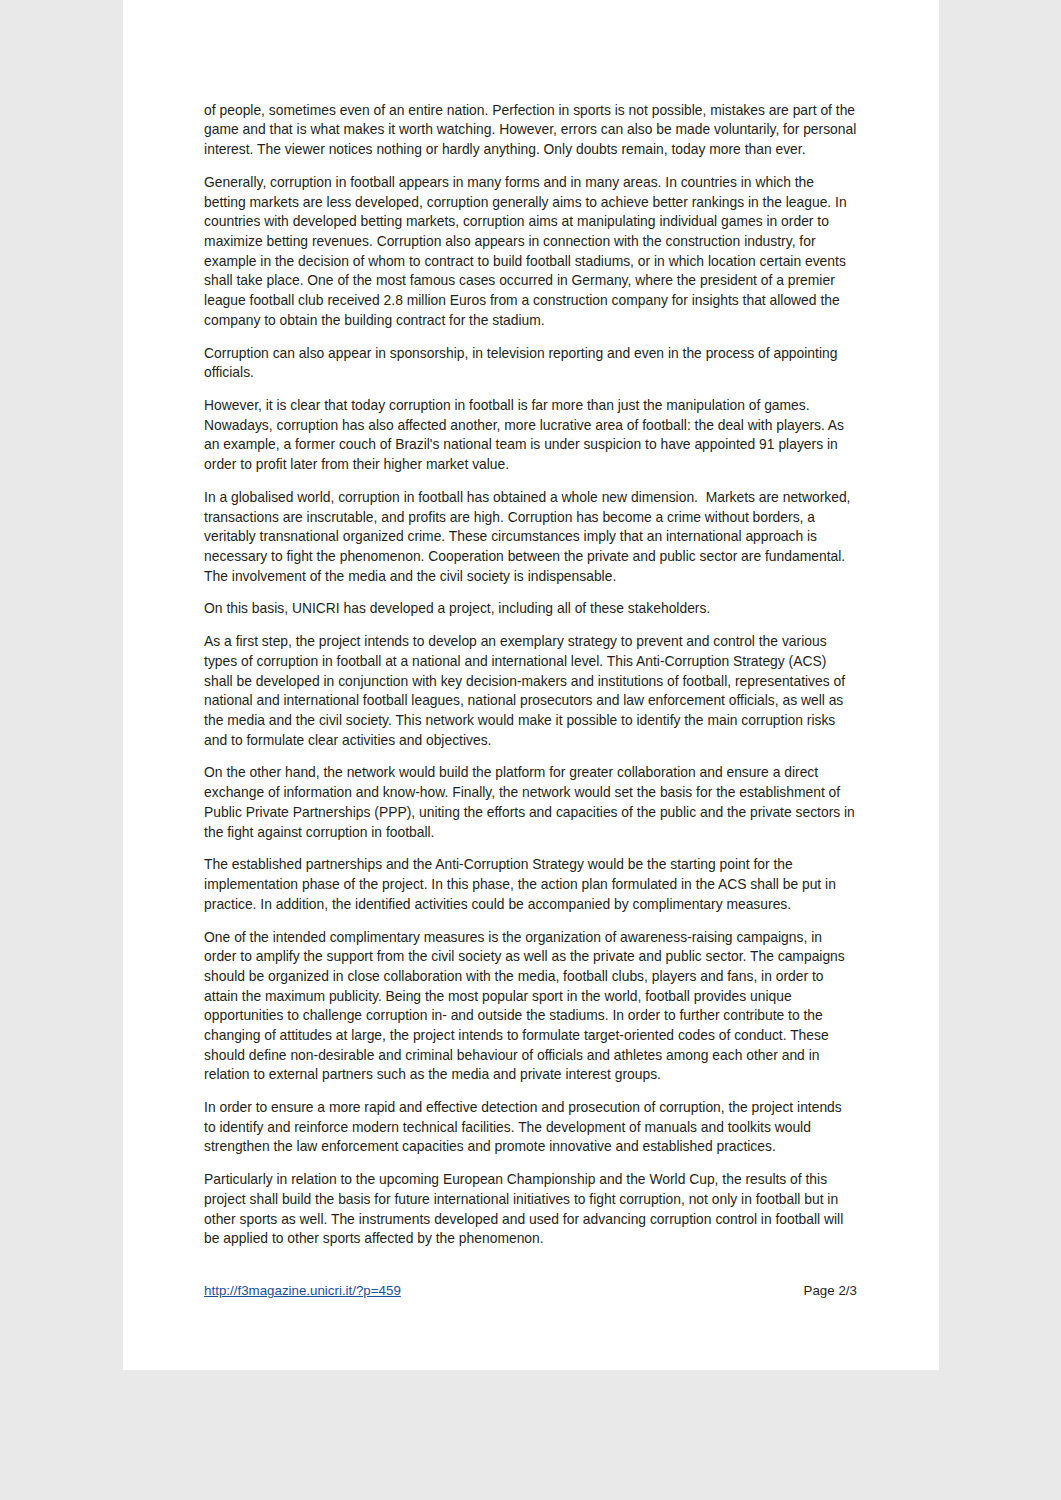of people, sometimes even of an entire nation. Perfection in sports is not possible, mistakes are part of the game and that is what makes it worth watching. However, errors can also be made voluntarily, for personal interest. The viewer notices nothing or hardly anything. Only doubts remain, today more than ever.
Generally, corruption in football appears in many forms and in many areas. In countries in which the betting markets are less developed, corruption generally aims to achieve better rankings in the league. In countries with developed betting markets, corruption aims at manipulating individual games in order to maximize betting revenues. Corruption also appears in connection with the construction industry, for example in the decision of whom to contract to build football stadiums, or in which location certain events shall take place. One of the most famous cases occurred in Germany, where the president of a premier league football club received 2.8 million Euros from a construction company for insights that allowed the company to obtain the building contract for the stadium.
Corruption can also appear in sponsorship, in television reporting and even in the process of appointing officials.
However, it is clear that today corruption in football is far more than just the manipulation of games. Nowadays, corruption has also affected another, more lucrative area of football: the deal with players. As an example, a former couch of Brazil's national team is under suspicion to have appointed 91 players in order to profit later from their higher market value.
In a globalised world, corruption in football has obtained a whole new dimension. Markets are networked, transactions are inscrutable, and profits are high. Corruption has become a crime without borders, a veritably transnational organized crime. These circumstances imply that an international approach is necessary to fight the phenomenon. Cooperation between the private and public sector are fundamental. The involvement of the media and the civil society is indispensable.
On this basis, UNICRI has developed a project, including all of these stakeholders.
As a first step, the project intends to develop an exemplary strategy to prevent and control the various types of corruption in football at a national and international level. This Anti-Corruption Strategy (ACS) shall be developed in conjunction with key decision-makers and institutions of football, representatives of national and international football leagues, national prosecutors and law enforcement officials, as well as the media and the civil society. This network would make it possible to identify the main corruption risks and to formulate clear activities and objectives.
On the other hand, the network would build the platform for greater collaboration and ensure a direct exchange of information and know-how. Finally, the network would set the basis for the establishment of Public Private Partnerships (PPP), uniting the efforts and capacities of the public and the private sectors in the fight against corruption in football.
The established partnerships and the Anti-Corruption Strategy would be the starting point for the implementation phase of the project. In this phase, the action plan formulated in the ACS shall be put in practice. In addition, the identified activities could be accompanied by complimentary measures.
One of the intended complimentary measures is the organization of awareness-raising campaigns, in order to amplify the support from the civil society as well as the private and public sector. The campaigns should be organized in close collaboration with the media, football clubs, players and fans, in order to attain the maximum publicity. Being the most popular sport in the world, football provides unique opportunities to challenge corruption in- and outside the stadiums. In order to further contribute to the changing of attitudes at large, the project intends to formulate target-oriented codes of conduct. These should define non-desirable and criminal behaviour of officials and athletes among each other and in relation to external partners such as the media and private interest groups.
In order to ensure a more rapid and effective detection and prosecution of corruption, the project intends to identify and reinforce modern technical facilities. The development of manuals and toolkits would strengthen the law enforcement capacities and promote innovative and established practices.
Particularly in relation to the upcoming European Championship and the World Cup, the results of this project shall build the basis for future international initiatives to fight corruption, not only in football but in other sports as well. The instruments developed and used for advancing corruption control in football will be applied to other sports affected by the phenomenon.
http://f3magazine.unicri.it/?p=459 Page 2/3